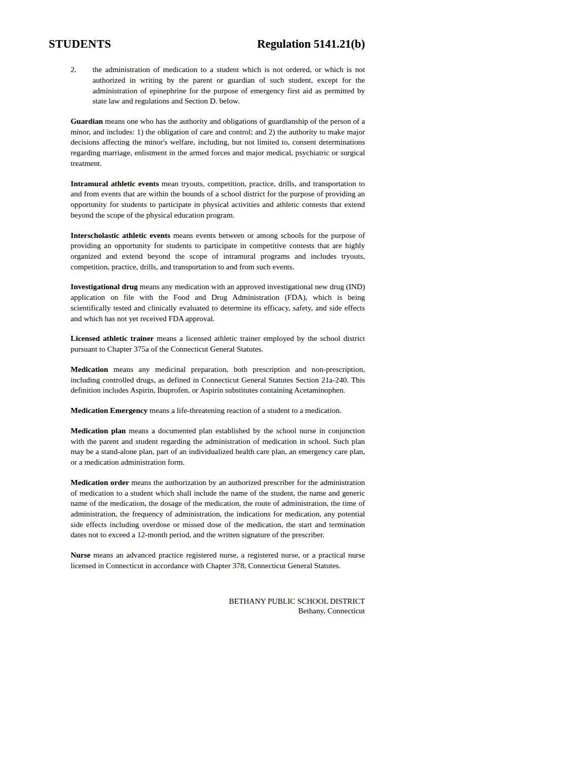STUDENTS
Regulation 5141.21(b)
2.
the administration of medication to a student which is not ordered, or which is not authorized in writing by the parent or guardian of such student, except for the administration of epinephrine for the purpose of emergency first aid as permitted by state law and regulations and Section D. below.
Guardian means one who has the authority and obligations of guardianship of the person of a minor, and includes: 1) the obligation of care and control; and 2) the authority to make major decisions affecting the minor's welfare, including, but not limited to, consent determinations regarding marriage, enlistment in the armed forces and major medical, psychiatric or surgical treatment.
Intramural athletic events mean tryouts, competition, practice, drills, and transportation to and from events that are within the bounds of a school district for the purpose of providing an opportunity for students to participate in physical activities and athletic contests that extend beyond the scope of the physical education program.
Interscholastic athletic events means events between or among schools for the purpose of providing an opportunity for students to participate in competitive contests that are highly organized and extend beyond the scope of intramural programs and includes tryouts, competition, practice, drills, and transportation to and from such events.
Investigational drug means any medication with an approved investigational new drug (IND) application on file with the Food and Drug Administration (FDA), which is being scientifically tested and clinically evaluated to determine its efficacy, safety, and side effects and which has not yet received FDA approval.
Licensed athletic trainer means a licensed athletic trainer employed by the school district pursuant to Chapter 375a of the Connecticut General Statutes.
Medication means any medicinal preparation, both prescription and non-prescription, including controlled drugs, as defined in Connecticut General Statutes Section 21a-240. This definition includes Aspirin, Ibuprofen, or Aspirin substitutes containing Acetaminophen.
Medication Emergency means a life-threatening reaction of a student to a medication.
Medication plan means a documented plan established by the school nurse in conjunction with the parent and student regarding the administration of medication in school. Such plan may be a stand-alone plan, part of an individualized health care plan, an emergency care plan, or a medication administration form.
Medication order means the authorization by an authorized prescriber for the administration of medication to a student which shall include the name of the student, the name and generic name of the medication, the dosage of the medication, the route of administration, the time of administration, the frequency of administration, the indications for medication, any potential side effects including overdose or missed dose of the medication, the start and termination dates not to exceed a 12-month period, and the written signature of the prescriber.
Nurse means an advanced practice registered nurse, a registered nurse, or a practical nurse licensed in Connecticut in accordance with Chapter 378, Connecticut General Statutes.
BETHANY PUBLIC SCHOOL DISTRICT
Bethany, Connecticut